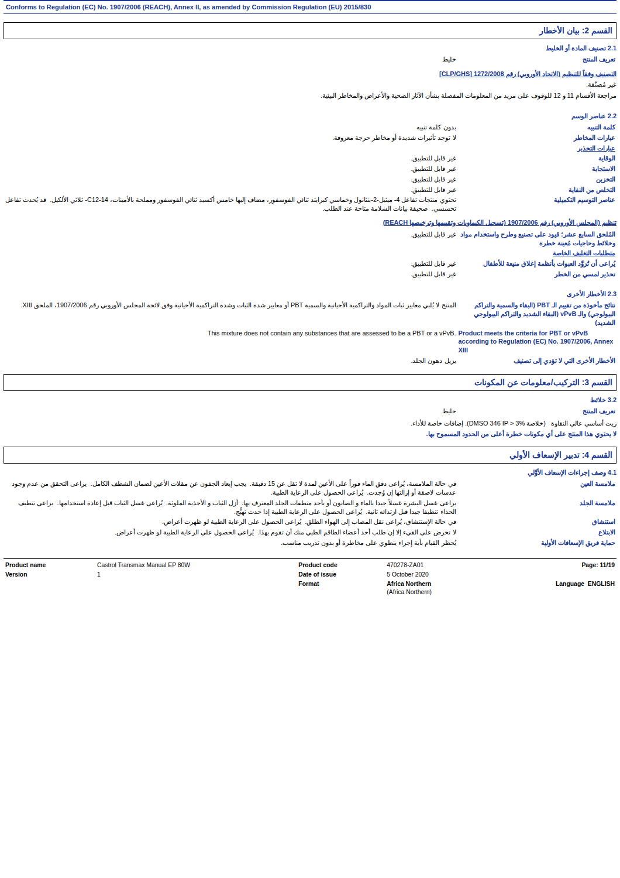Conforms to Regulation (EC) No. 1907/2006 (REACH), Annex II, as amended by Commission Regulation (EU) 2015/830
القسم 2: بيان الأخطار
2.1 تصنيف المادة أو الخليط
| تعريف المنتج | خليط |
التصنيف وفقاً للتنظيم (الاتحاد الأوروبي) رقم 1272/2008 [CLP/GHS]
غير مُصنَّفة.
مراجعة الأقسام 11 و 12 للوقوف على مزيد من المعلومات المفصلة بشأن الآثار الصحية والأعراض والمخاطر البيئية.
2.2 عناصر الوسم
| كلمة التنبيه | بدون كلمة تنبيه |
| عبارات المخاطر | لا توجد تأثيرات شديدة أو مخاطر حرجة معروفة. |
| عبارات التحذير | |
| الوقاية | غير قابل للتطبيق. |
| الاستجابة | غير قابل للتطبيق. |
| التخزين | غير قابل للتطبيق. |
| التخلص من النفاية | غير قابل للتطبيق. |
| عناصر التوسيم التكميلية | تحتوي منتجات تفاعل 4- ميثيل-2-بنثانول وخماسي كبرايتد ثنائي الفوسفور، مضاف إليها خامس أكسيد ثنائي الفوسفور ومملحة بالأمينات، 14-C12- ثلاثي الألكيل. قد يُحدث تفاعل تحسسي. صحيفة بيانات السلامة متاحة عند الطلب. |
تنظيم (المجلس الأوروبي) رقم 1907/2006 (تسجيل الكيماويات وتقييمها وترخيصها REACH)
| المُلحق السابع عشر؛ قيود على تصنيع وطرح واستخدام مواد وخلائط وحاجيات مُعينة خطرة | غير قابل للتطبيق. |
| متطلبات التغليف الخاصة | |
| يُراعى أن تُزوَّد العبوات بأنظمة إغلاق منيعة للأطفال | غير قابل للتطبيق. |
| تحذير لمسي من الخطر | غير قابل للتطبيق. |
2.3 الأخطار الأخرى
| نتائج مأخوذة من تقييم الـ PBT (البقاء والسمية والتراكم البيولوجي) والـ vPvB (البقاء الشديد والتراكم البيولوجي الشديد) | المنتج لا يُلبي معايير ثبات المواد والتراكمية الأحيانية والسمية PBT أو معايير شدة الثبات وشدة التراكمية الأحيانية وفق لائحة المجلس الأوروبي رقم 1907/2006، الملحق XIII. |
| Product meets the criteria for PBT or vPvB according to Regulation (EC) No. 1907/2006, Annex XIII | This mixture does not contain any substances that are assessed to be a PBT or a vPvB. |
| الأخطار الأخرى التي لا تؤدي إلى تصنيف | يزيل دهون الجلد. |
القسم 3: التركيب/معلومات عن المكونات
3.2 خلائط
| تعريف المنتج | خليط |
زيت أساسي عالي النقاوة (خلاصة DMSO 346 IP > 3%). إضافات خاصة للأداء.
لا يحتوي هذا المنتج على أي مكونات خطرة أعلى من الحدود المسموح بها.
القسم 4: تدبير الإسعاف الأولي
4.1 وصف إجراءات الإسعاف الأوَّلي
| ملامسة العين | في حالة الملامسة، يُراعى دفق الماء فوراً على الأعين لمدة لا تقل عن 15 دقيقة. يجب إبعاد الجفون عن مقلات الأعين لضمان الشطف الكامل. يراعى التحقق من عدم وجود عدسات لاصقة أو إزالتها إن وُجدت. يُراعى الحصول على الرعاية الطبية. |
| ملامسة الجلد | يراعى غسل البشرة غسلاً جيدا بالماء و الصابون أو بأحد منظفات الجلد المعترف بها. أزل الثياب و الأحذية الملوثة. يُراعى غسل الثياب قبل إعادة استخدامها. يراعى تنظيف الحذاء تنظيفا جيدا قبل ارتدائه ثانية. يُراعى الحصول على الرعاية الطبية إذا حدث تهيُّج. |
| استنشاق | في حالة الإستنشاق، يُراعى نقل المصاب إلى الهواء الطلق. يُراعى الحصول على الرعاية الطبية لو ظهرت أعراض. |
| الابتلاع | لا تحرض على القيء إلا إن طلب أحد أعضاء الطاقم الطبي منك أن تقوم بهذا. يُراعى الحصول على الرعاية الطبية لو ظهرت أعراض. |
| حماية فريق الإسعافات الأولية | يُحظر القيام بأية إجراء ينطوي على مخاطرة أو بدون تدريب مناسب. |
| Product name | Castrol Transmax Manual EP 80W | Product code | 470278-ZA01 | Page: 11/19 |
| Version | 1 | Date of issue | 5 October 2020 | |
| | | Format | Africa Northern (Africa Northern) | Language ENGLISH |